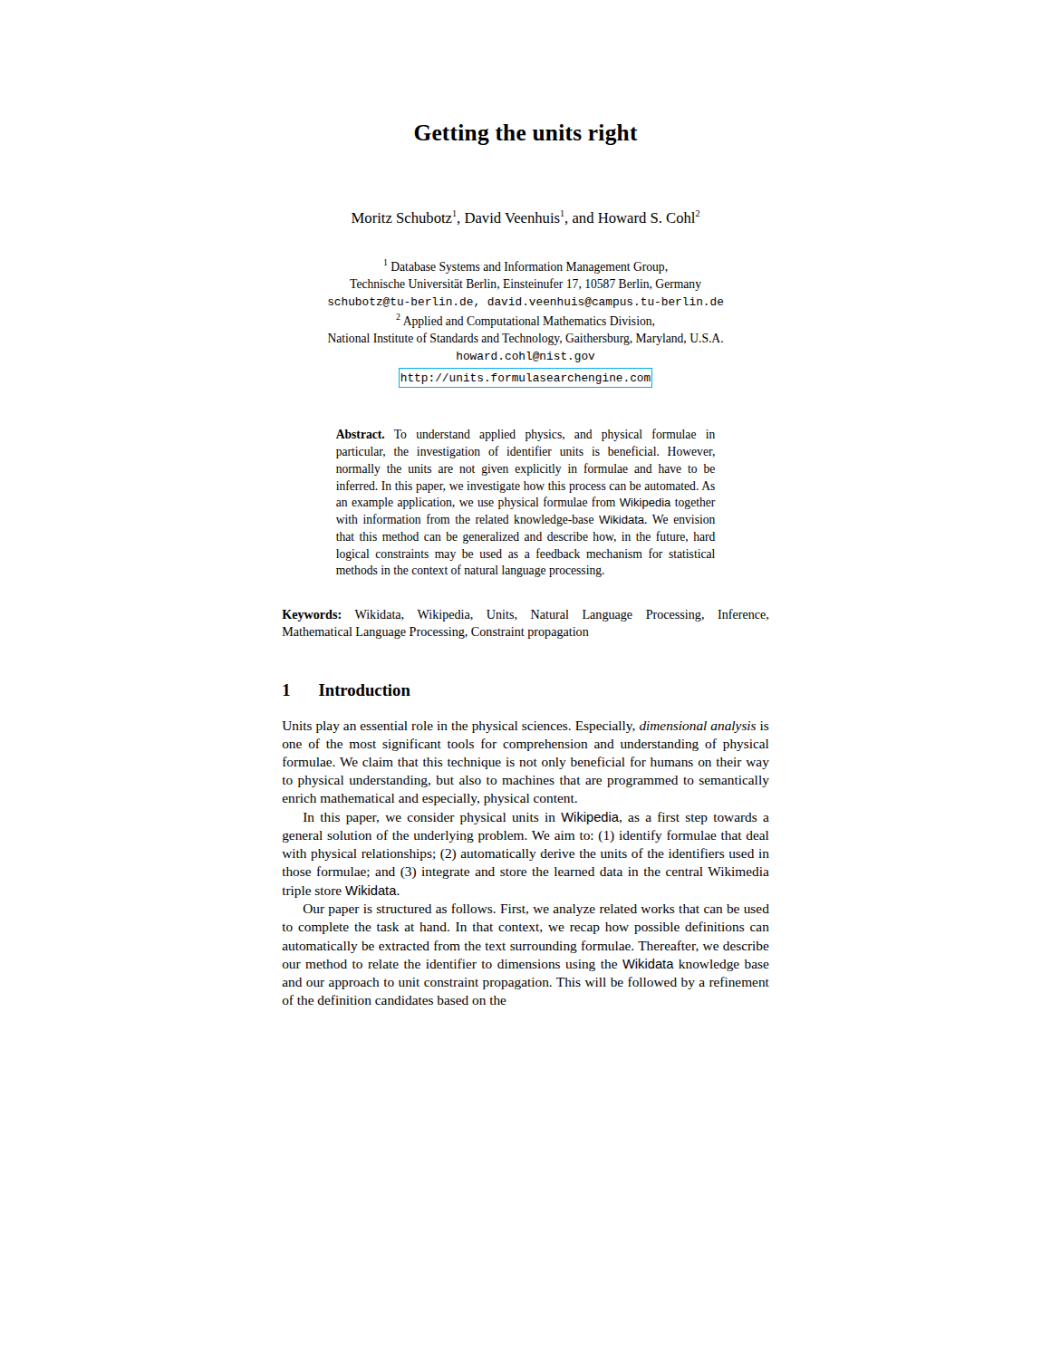Getting the units right
Moritz Schubotz1, David Veenhuis1, and Howard S. Cohl2
1 Database Systems and Information Management Group,
Technische Universität Berlin, Einsteinufer 17, 10587 Berlin, Germany
schubotz@tu-berlin.de, david.veenhuis@campus.tu-berlin.de
2 Applied and Computational Mathematics Division,
National Institute of Standards and Technology, Gaithersburg, Maryland, U.S.A.
howard.cohl@nist.gov
http://units.formulasearchengine.com
Abstract. To understand applied physics, and physical formulae in particular, the investigation of identifier units is beneficial. However, normally the units are not given explicitly in formulae and have to be inferred. In this paper, we investigate how this process can be automated. As an example application, we use physical formulae from Wikipedia together with information from the related knowledge-base Wikidata. We envision that this method can be generalized and describe how, in the future, hard logical constraints may be used as a feedback mechanism for statistical methods in the context of natural language processing.
Keywords: Wikidata, Wikipedia, Units, Natural Language Processing, Inference, Mathematical Language Processing, Constraint propagation
1 Introduction
Units play an essential role in the physical sciences. Especially, dimensional analysis is one of the most significant tools for comprehension and understanding of physical formulae. We claim that this technique is not only beneficial for humans on their way to physical understanding, but also to machines that are programmed to semantically enrich mathematical and especially, physical content.
In this paper, we consider physical units in Wikipedia, as a first step towards a general solution of the underlying problem. We aim to: (1) identify formulae that deal with physical relationships; (2) automatically derive the units of the identifiers used in those formulae; and (3) integrate and store the learned data in the central Wikimedia triple store Wikidata.
Our paper is structured as follows. First, we analyze related works that can be used to complete the task at hand. In that context, we recap how possible definitions can automatically be extracted from the text surrounding formulae. Thereafter, we describe our method to relate the identifier to dimensions using the Wikidata knowledge base and our approach to unit constraint propagation. This will be followed by a refinement of the definition candidates based on the